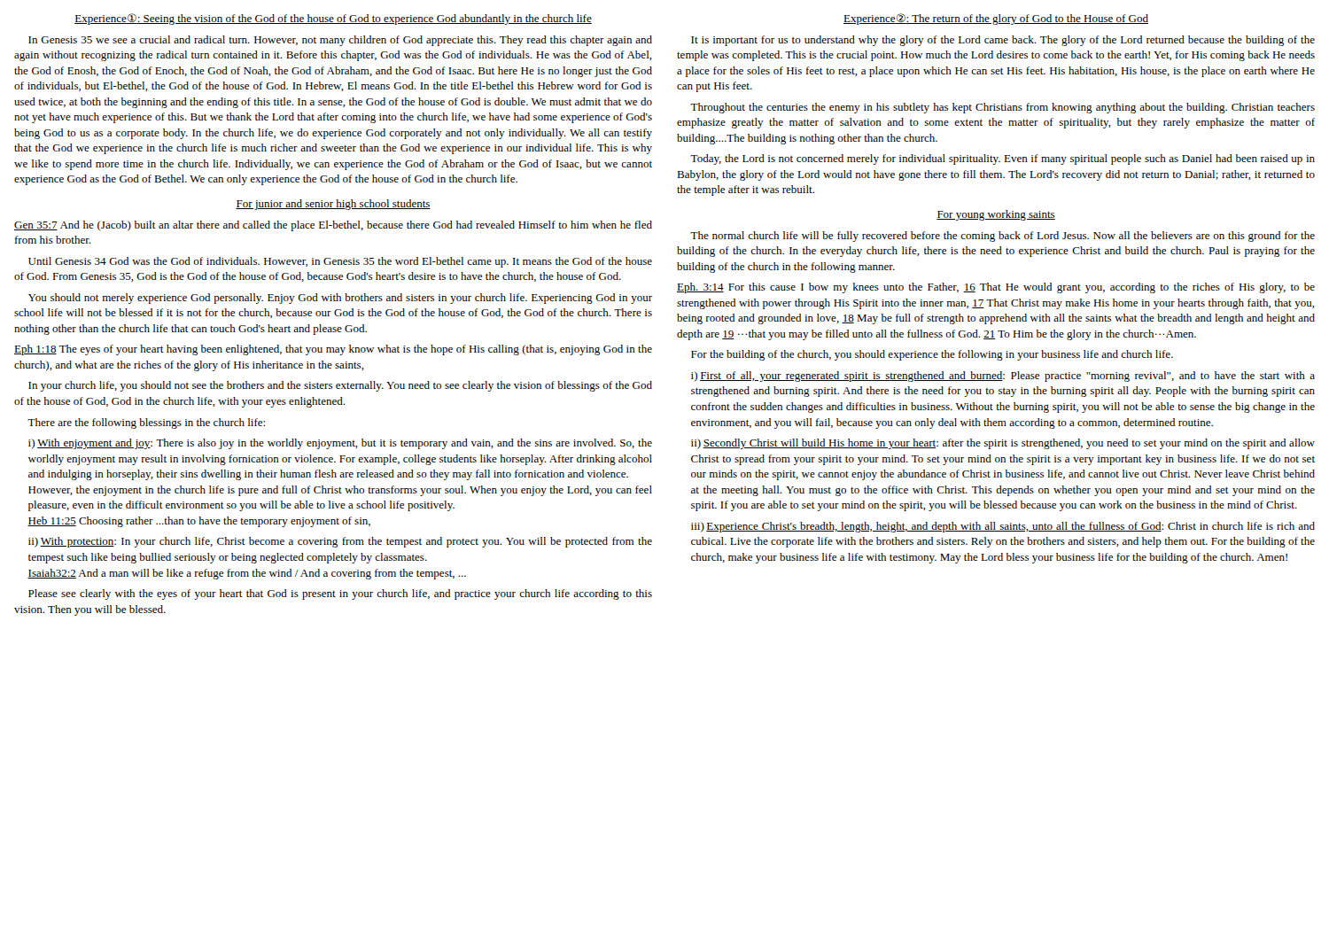Experience①: Seeing the vision of the God of the house of God to experience God abundantly in the church life
In Genesis 35 we see a crucial and radical turn. However, not many children of God appreciate this. They read this chapter again and again without recognizing the radical turn contained in it. Before this chapter, God was the God of individuals. He was the God of Abel, the God of Enosh, the God of Enoch, the God of Noah, the God of Abraham, and the God of Isaac. But here He is no longer just the God of individuals, but El-bethel, the God of the house of God. In Hebrew, El means God. In the title El-bethel this Hebrew word for God is used twice, at both the beginning and the ending of this title. In a sense, the God of the house of God is double. We must admit that we do not yet have much experience of this. But we thank the Lord that after coming into the church life, we have had some experience of God's being God to us as a corporate body. In the church life, we do experience God corporately and not only individually. We all can testify that the God we experience in the church life is much richer and sweeter than the God we experience in our individual life. This is why we like to spend more time in the church life. Individually, we can experience the God of Abraham or the God of Isaac, but we cannot experience God as the God of Bethel. We can only experience the God of the house of God in the church life.
For junior and senior high school students
Gen 35:7 And he (Jacob) built an altar there and called the place El-bethel, because there God had revealed Himself to him when he fled from his brother.
Until Genesis 34 God was the God of individuals. However, in Genesis 35 the word El-bethel came up. It means the God of the house of God. From Genesis 35, God is the God of the house of God, because God's heart's desire is to have the church, the house of God.
You should not merely experience God personally. Enjoy God with brothers and sisters in your church life. Experiencing God in your school life will not be blessed if it is not for the church, because our God is the God of the house of God, the God of the church. There is nothing other than the church life that can touch God's heart and please God.
Eph 1:18 The eyes of your heart having been enlightened, that you may know what is the hope of His calling (that is, enjoying God in the church), and what are the riches of the glory of His inheritance in the saints,
In your church life, you should not see the brothers and the sisters externally. You need to see clearly the vision of blessings of the God of the house of God, God in the church life, with your eyes enlightened.
There are the following blessings in the church life:
i) With enjoyment and joy: There is also joy in the worldly enjoyment, but it is temporary and vain, and the sins are involved. So, the worldly enjoyment may result in involving fornication or violence. For example, college students like horseplay. After drinking alcohol and indulging in horseplay, their sins dwelling in their human flesh are released and so they may fall into fornication and violence.
However, the enjoyment in the church life is pure and full of Christ who transforms your soul. When you enjoy the Lord, you can feel pleasure, even in the difficult environment so you will be able to live a school life positively.
Heb 11:25 Choosing rather ...than to have the temporary enjoyment of sin,
ii) With protection: In your church life, Christ become a covering from the tempest and protect you. You will be protected from the tempest such like being bullied seriously or being neglected completely by classmates.
Isaiah32:2 And a man will be like a refuge from the wind / And a covering from the tempest, ...
Please see clearly with the eyes of your heart that God is present in your church life, and practice your church life according to this vision. Then you will be blessed.
Experience②: The return of the glory of God to the House of God
It is important for us to understand why the glory of the Lord came back. The glory of the Lord returned because the building of the temple was completed. This is the crucial point. How much the Lord desires to come back to the earth! Yet, for His coming back He needs a place for the soles of His feet to rest, a place upon which He can set His feet. His habitation, His house, is the place on earth where He can put His feet.
Throughout the centuries the enemy in his subtlety has kept Christians from knowing anything about the building. Christian teachers emphasize greatly the matter of salvation and to some extent the matter of spirituality, but they rarely emphasize the matter of building....The building is nothing other than the church.
Today, the Lord is not concerned merely for individual spirituality. Even if many spiritual people such as Daniel had been raised up in Babylon, the glory of the Lord would not have gone there to fill them. The Lord's recovery did not return to Danial; rather, it returned to the temple after it was rebuilt.
For young working saints
The normal church life will be fully recovered before the coming back of Lord Jesus. Now all the believers are on this ground for the building of the church. In the everyday church life, there is the need to experience Christ and build the church. Paul is praying for the building of the church in the following manner.
Eph. 3:14 For this cause I bow my knees unto the Father, 16 That He would grant you, according to the riches of His glory, to be strengthened with power through His Spirit into the inner man, 17 That Christ may make His home in your hearts through faith, that you, being rooted and grounded in love, 18 May be full of strength to apprehend with all the saints what the breadth and length and height and depth are 19 ···that you may be filled unto all the fullness of God. 21 To Him be the glory in the church···Amen.
For the building of the church, you should experience the following in your business life and church life.
i) First of all, your regenerated spirit is strengthened and burned: Please practice "morning revival", and to have the start with a strengthened and burning spirit. And there is the need for you to stay in the burning spirit all day. People with the burning spirit can confront the sudden changes and difficulties in business. Without the burning spirit, you will not be able to sense the big change in the environment, and you will fail, because you can only deal with them according to a common, determined routine.
ii) Secondly Christ will build His home in your heart: after the spirit is strengthened, you need to set your mind on the spirit and allow Christ to spread from your spirit to your mind. To set your mind on the spirit is a very important key in business life. If we do not set our minds on the spirit, we cannot enjoy the abundance of Christ in business life, and cannot live out Christ. Never leave Christ behind at the meeting hall. You must go to the office with Christ. This depends on whether you open your mind and set your mind on the spirit. If you are able to set your mind on the spirit, you will be blessed because you can work on the business in the mind of Christ.
iii) Experience Christ's breadth, length, height, and depth with all saints, unto all the fullness of God: Christ in church life is rich and cubical. Live the corporate life with the brothers and sisters. Rely on the brothers and sisters, and help them out. For the building of the church, make your business life a life with testimony. May the Lord bless your business life for the building of the church. Amen!